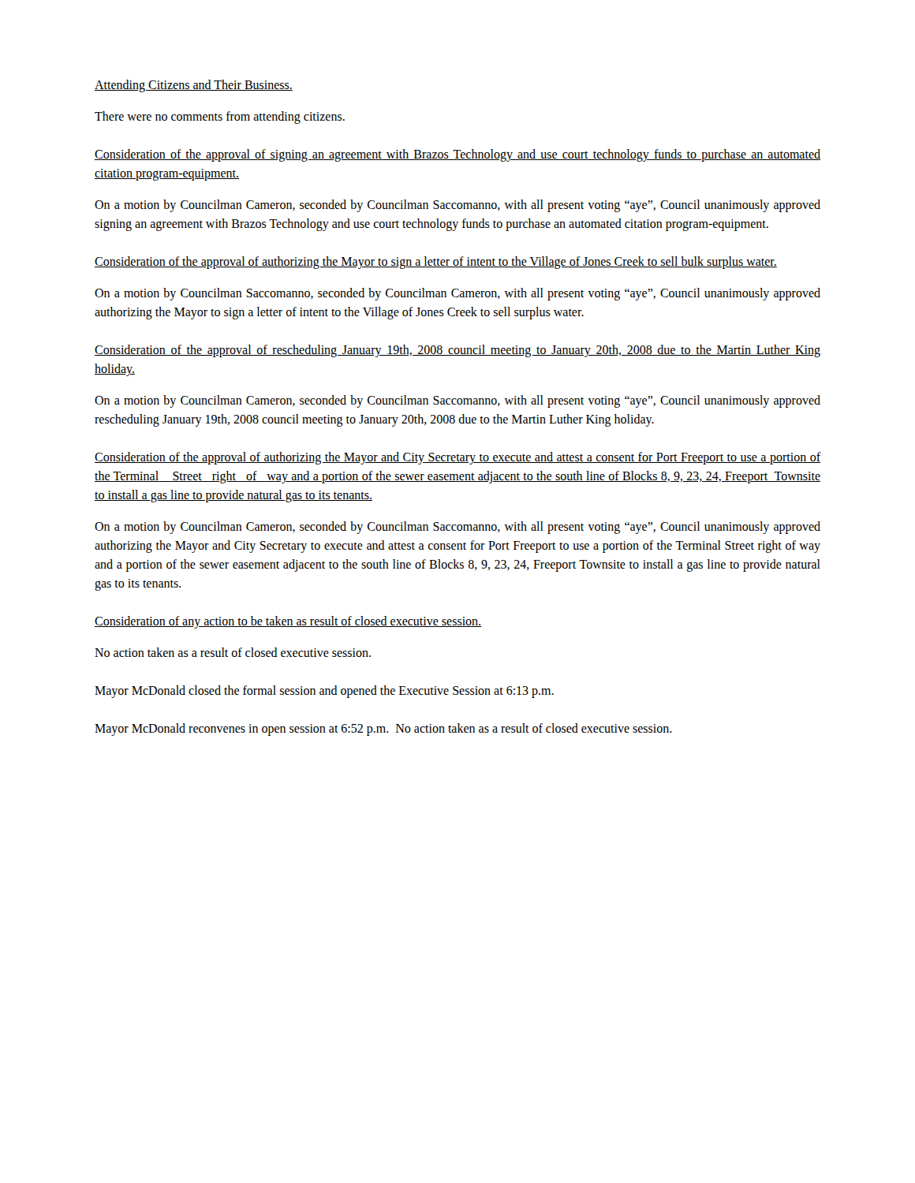Attending Citizens and Their Business.
There were no comments from attending citizens.
Consideration of the approval of signing an agreement with Brazos Technology and use court technology funds to purchase an automated citation program-equipment.
On a motion by Councilman Cameron, seconded by Councilman Saccomanno, with all present voting “aye”, Council unanimously approved signing an agreement with Brazos Technology and use court technology funds to purchase an automated citation program-equipment.
Consideration of the approval of authorizing the Mayor to sign a letter of intent to the Village of Jones Creek to sell bulk surplus water.
On a motion by Councilman Saccomanno, seconded by Councilman Cameron, with all present voting “aye”, Council unanimously approved authorizing the Mayor to sign a letter of intent to the Village of Jones Creek to sell surplus water.
Consideration of the approval of rescheduling January 19th, 2008 council meeting to January 20th, 2008 due to the Martin Luther King holiday.
On a motion by Councilman Cameron, seconded by Councilman Saccomanno, with all present voting “aye”, Council unanimously approved rescheduling January 19th, 2008 council meeting to January 20th, 2008 due to the Martin Luther King holiday.
Consideration of the approval of authorizing the Mayor and City Secretary to execute and attest a consent for Port Freeport to use a portion of the Terminal Street right of way and a portion of the sewer easement adjacent to the south line of Blocks 8, 9, 23, 24, Freeport Townsite to install a gas line to provide natural gas to its tenants.
On a motion by Councilman Cameron, seconded by Councilman Saccomanno, with all present voting “aye”, Council unanimously approved authorizing the Mayor and City Secretary to execute and attest a consent for Port Freeport to use a portion of the Terminal Street right of way and a portion of the sewer easement adjacent to the south line of Blocks 8, 9, 23, 24, Freeport Townsite to install a gas line to provide natural gas to its tenants.
Consideration of any action to be taken as result of closed executive session.
No action taken as a result of closed executive session.
Mayor McDonald closed the formal session and opened the Executive Session at 6:13 p.m.
Mayor McDonald reconvenes in open session at 6:52 p.m. No action taken as a result of closed executive session.